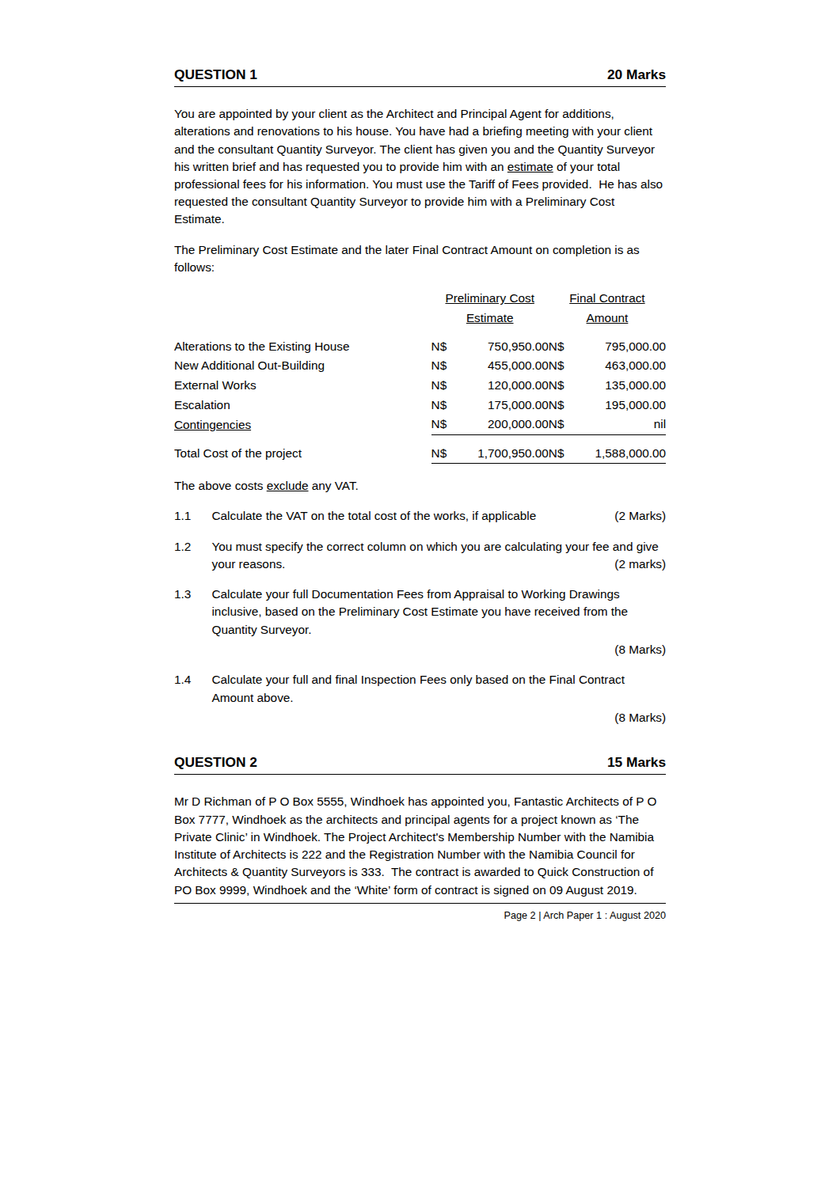QUESTION 1 20 Marks
You are appointed by your client as the Architect and Principal Agent for additions, alterations and renovations to his house. You have had a briefing meeting with your client and the consultant Quantity Surveyor. The client has given you and the Quantity Surveyor his written brief and has requested you to provide him with an estimate of your total professional fees for his information. You must use the Tariff of Fees provided. He has also requested the consultant Quantity Surveyor to provide him with a Preliminary Cost Estimate.
The Preliminary Cost Estimate and the later Final Contract Amount on completion is as follows:
| | Preliminary Cost | Final Contract |
| | Estimate | Amount |
| Alterations to the Existing House | N$ | 750,950.00 | N$ | 795,000.00 |
| New Additional Out-Building | N$ | 455,000.00 | N$ | 463,000.00 |
| External Works | N$ | 120,000.00 | N$ | 135,000.00 |
| Escalation | N$ | 175,000.00 | N$ | 195,000.00 |
| Contingencies | N$ | 200,000.00 | N$ | nil |
| Total Cost of the project | N$ | 1,700,950.00 | N$ | 1,588,000.00 |
The above costs exclude any VAT.
1.1
(2 Marks) Calculate the VAT on the total cost of the works, if applicable
1.2
You must specify the correct column on which you are calculating your fee and give your reasons.(2 marks)
1.3
Calculate your full Documentation Fees from Appraisal to Working Drawings inclusive, based on the Preliminary Cost Estimate you have received from the Quantity Surveyor.
(8 Marks)
1.4
Calculate your full and final Inspection Fees only based on the Final Contract Amount above.
(8 Marks)
QUESTION 2 15 Marks
Mr D Richman of P O Box 5555, Windhoek has appointed you, Fantastic Architects of P O Box 7777, Windhoek as the architects and principal agents for a project known as ‘The Private Clinic’ in Windhoek. The Project Architect's Membership Number with the Namibia Institute of Architects is 222 and the Registration Number with the Namibia Council for Architects & Quantity Surveyors is 333. The contract is awarded to Quick Construction of PO Box 9999, Windhoek and the ‘White’ form of contract is signed on 09 August 2019.
Page 2 | Arch Paper 1 : August 2020